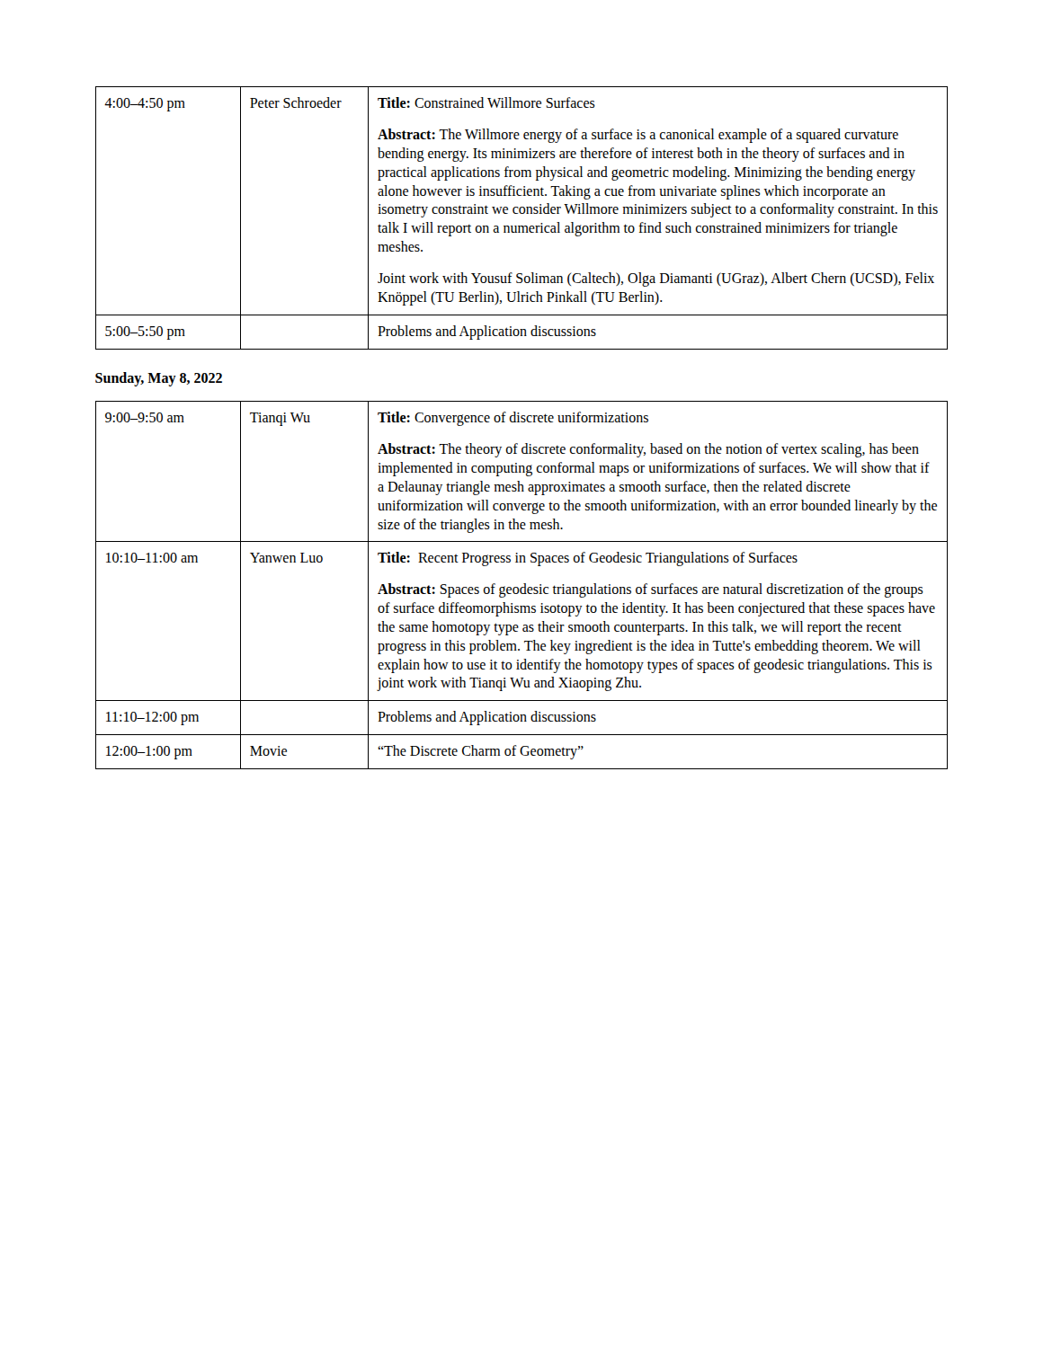| 4:00–4:50 pm | Peter Schroeder | Title: Constrained Willmore Surfaces Abstract: The Willmore energy of a surface is a canonical example of a squared curvature bending energy. Its minimizers are therefore of interest both in the theory of surfaces and in practical applications from physical and geometric modeling. Minimizing the bending energy alone however is insufficient. Taking a cue from univariate splines which incorporate an isometry constraint we consider Willmore minimizers subject to a conformality constraint. In this talk I will report on a numerical algorithm to find such constrained minimizers for triangle meshes. Joint work with Yousuf Soliman (Caltech), Olga Diamanti (UGraz), Albert Chern (UCSD), Felix Knöppel (TU Berlin), Ulrich Pinkall (TU Berlin). |
| 5:00–5:50 pm | | Problems and Application discussions |
Sunday, May 8, 2022
| 9:00–9:50 am | Tianqi Wu | Title: Convergence of discrete uniformizations Abstract: The theory of discrete conformality, based on the notion of vertex scaling, has been implemented in computing conformal maps or uniformizations of surfaces. We will show that if a Delaunay triangle mesh approximates a smooth surface, then the related discrete uniformization will converge to the smooth uniformization, with an error bounded linearly by the size of the triangles in the mesh. |
| 10:10–11:00 am | Yanwen Luo | Title: Recent Progress in Spaces of Geodesic Triangulations of Surfaces Abstract: Spaces of geodesic triangulations of surfaces are natural discretization of the groups of surface diffeomorphisms isotopy to the identity. It has been conjectured that these spaces have the same homotopy type as their smooth counterparts. In this talk, we will report the recent progress in this problem. The key ingredient is the idea in Tutte's embedding theorem. We will explain how to use it to identify the homotopy types of spaces of geodesic triangulations. This is joint work with Tianqi Wu and Xiaoping Zhu. |
| 11:10–12:00 pm | | Problems and Application discussions |
| 12:00–1:00 pm | Movie | “The Discrete Charm of Geometry” |